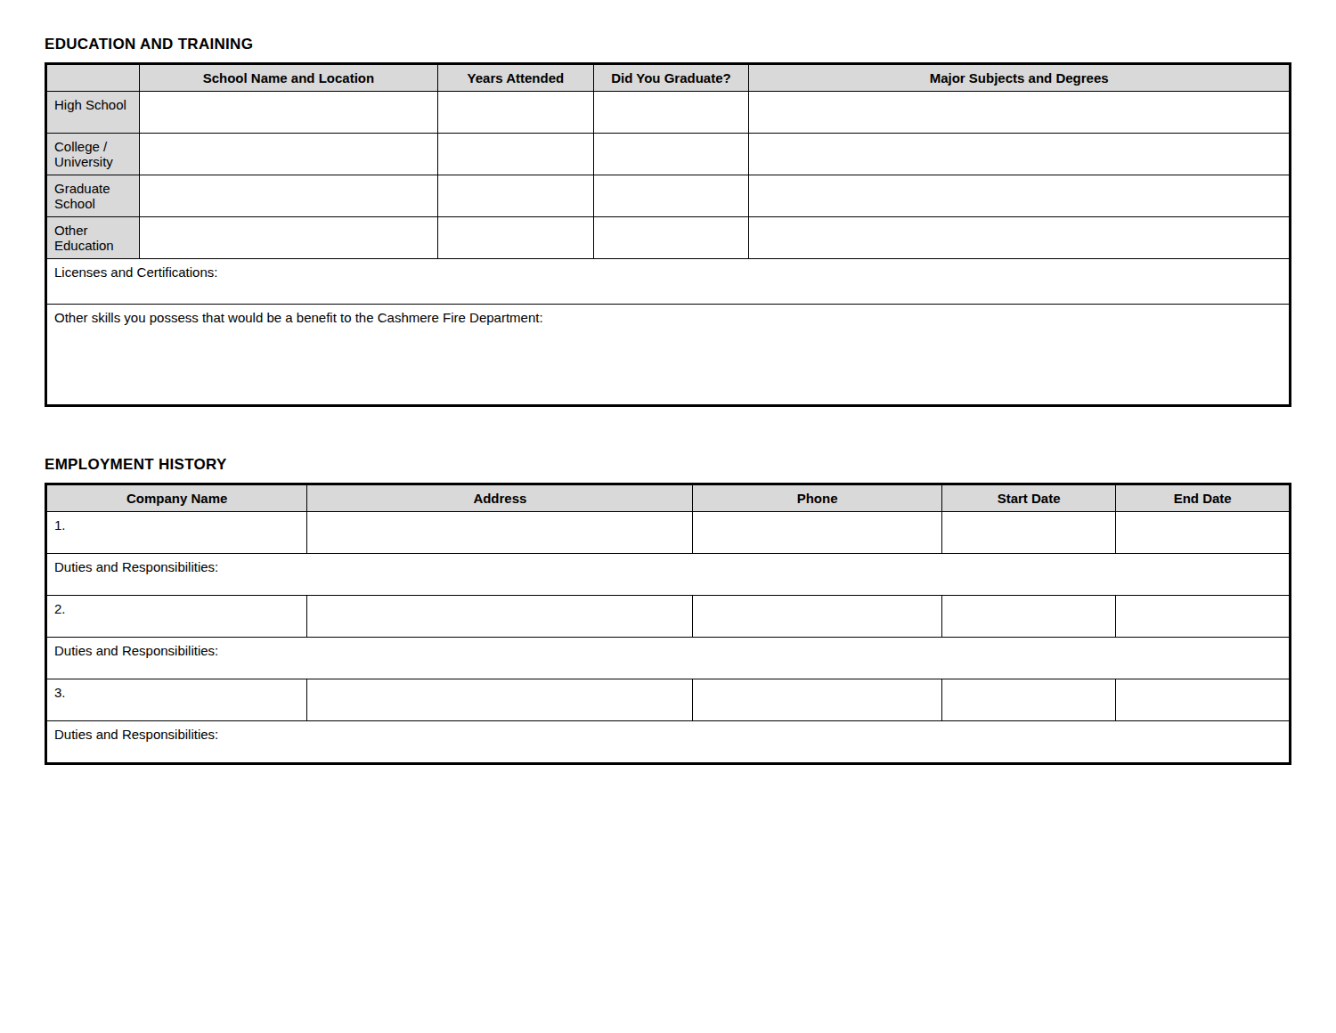EDUCATION AND TRAINING
| | School Name and Location | Years Attended | Did You Graduate? | Major Subjects and Degrees |
| --- | --- | --- | --- | --- |
| High School | | | | |
| College / University | | | | |
| Graduate School | | | | |
| Other Education | | | | |
| Licenses and Certifications: |
| Other skills you possess that would be a benefit to the Cashmere Fire Department: |
EMPLOYMENT HISTORY
| Company Name | Address | Phone | Start Date | End Date |
| --- | --- | --- | --- | --- |
| 1. | | | | |
| Duties and Responsibilities: |
| 2. | | | | |
| Duties and Responsibilities: |
| 3. | | | | |
| Duties and Responsibilities: |